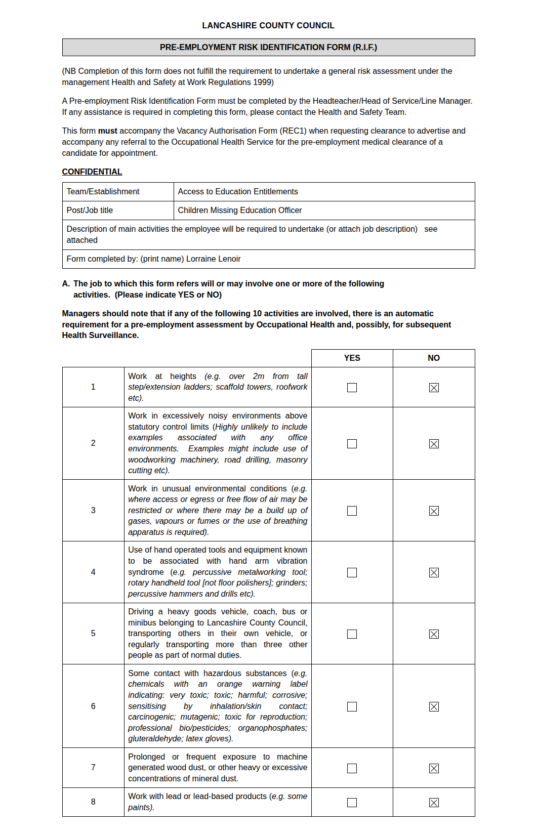LANCASHIRE COUNTY COUNCIL
PRE-EMPLOYMENT RISK IDENTIFICATION FORM (R.I.F.)
(NB Completion of this form does not fulfill the requirement to undertake a general risk assessment under the management Health and Safety at Work Regulations 1999)
A Pre-employment Risk Identification Form must be completed by the Headteacher/Head of Service/Line Manager. If any assistance is required in completing this form, please contact the Health and Safety Team.
This form must accompany the Vacancy Authorisation Form (REC1) when requesting clearance to advertise and accompany any referral to the Occupational Health Service for the pre-employment medical clearance of a candidate for appointment.
CONFIDENTIAL
| Team/Establishment | Access to Education Entitlements |
| Post/Job title | Children Missing Education Officer |
| Description of main activities the employee will be required to undertake (or attach job description) see attached |
| Form completed by: (print name) Lorraine Lenoir |
A. The job to which this form refers will or may involve one or more of the followingactivities. (Please indicate YES or NO)
Managers should note that if any of the following 10 activities are involved, there is an automatic requirement for a pre-employment assessment by Occupational Health and, possibly, for subsequent Health Surveillance.
| | | YES | NO |
| --- | --- | --- | --- |
| 1 | Work at heights (e.g. over 2m from tall step/extension ladders; scaffold towers, roofwork etc). | | |
| 2 | Work in excessively noisy environments above statutory control limits ( Highly unlikely to include examples associated with any office environments. Examples might include use of woodworking machinery, road drilling, masonry cutting etc). | | |
| 3 | Work in unusual environmental conditions ( e.g. where access or egress or free flow of air may be restricted or where there may be a build up of gases, vapours or fumes or the use of breathing apparatus is required). | | |
| 4 | Use of hand operated tools and equipment known to be associated with hand arm vibration syndrome ( e.g. percussive metalworking tool; rotary handheld tool [not floor polishers]; grinders; percussive hammers and drills etc). | | |
| 5 | Driving a heavy goods vehicle, coach, bus or minibus belonging to Lancashire County Council, transporting others in their own vehicle, or regularly transporting more than three other people as part of normal duties. | | |
| 6 | Some contact with hazardous substances ( e.g. chemicals with an orange warning label indicating: very toxic; toxic; harmful; corrosive; sensitising by inhalation/skin contact; carcinogenic; mutagenic; toxic for reproduction; professional bio/pesticides; organophosphates; gluteraldehyde; latex gloves). | | |
| 7 | Prolonged or frequent exposure to machine generated wood dust, or other heavy or excessive concentrations of mineral dust. | | |
| 8 | Work with lead or lead-based products ( e.g. some paints). | | |